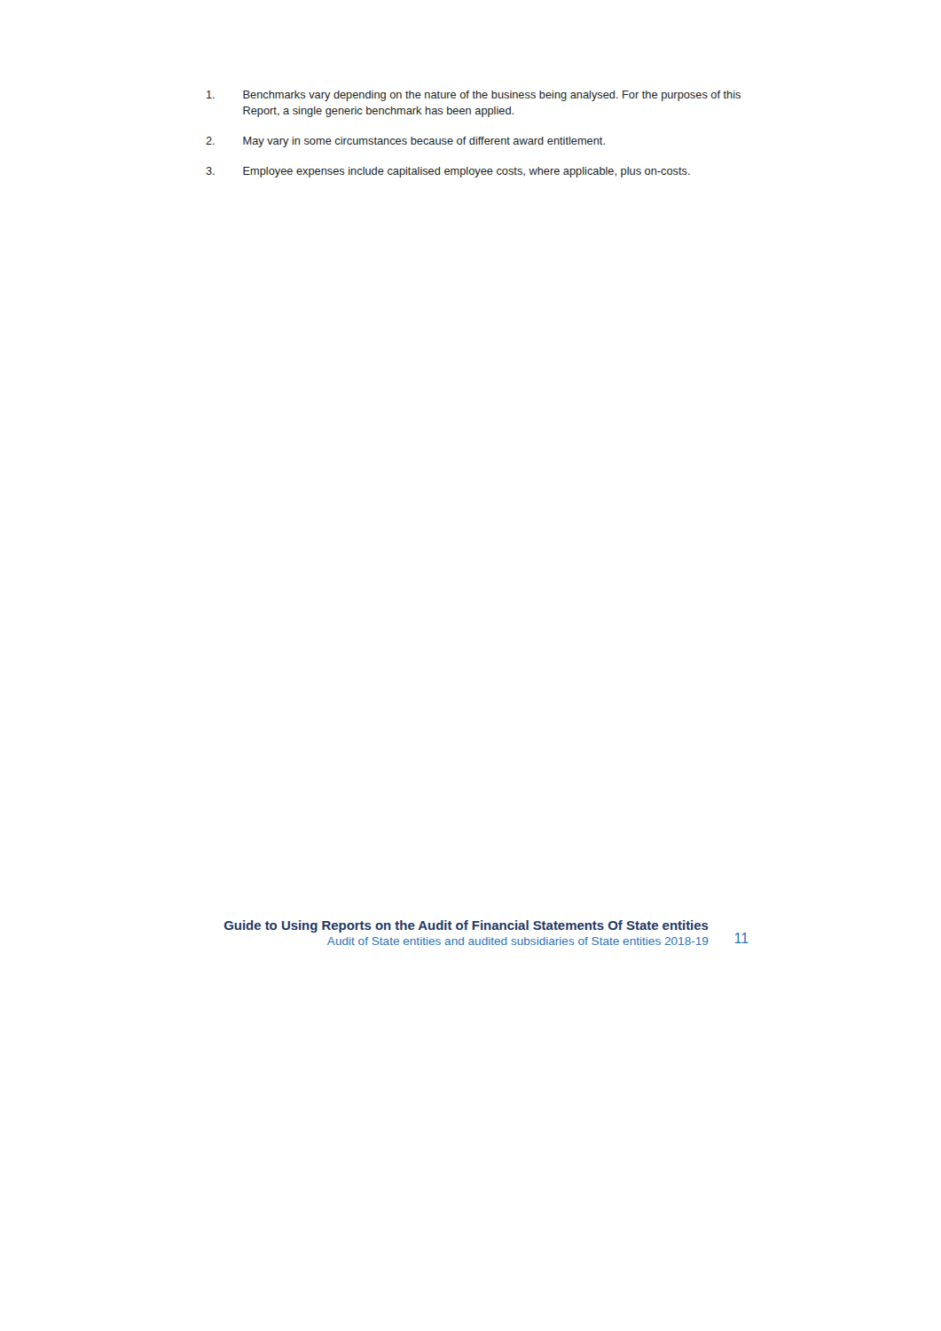1. Benchmarks vary depending on the nature of the business being analysed. For the purposes of this Report, a single generic benchmark has been applied.
2. May vary in some circumstances because of different award entitlement.
3. Employee expenses include capitalised employee costs, where applicable, plus on-costs.
Guide to Using Reports on the Audit of Financial Statements Of State entities
Audit of State entities and audited subsidiaries of State entities 2018-19
11